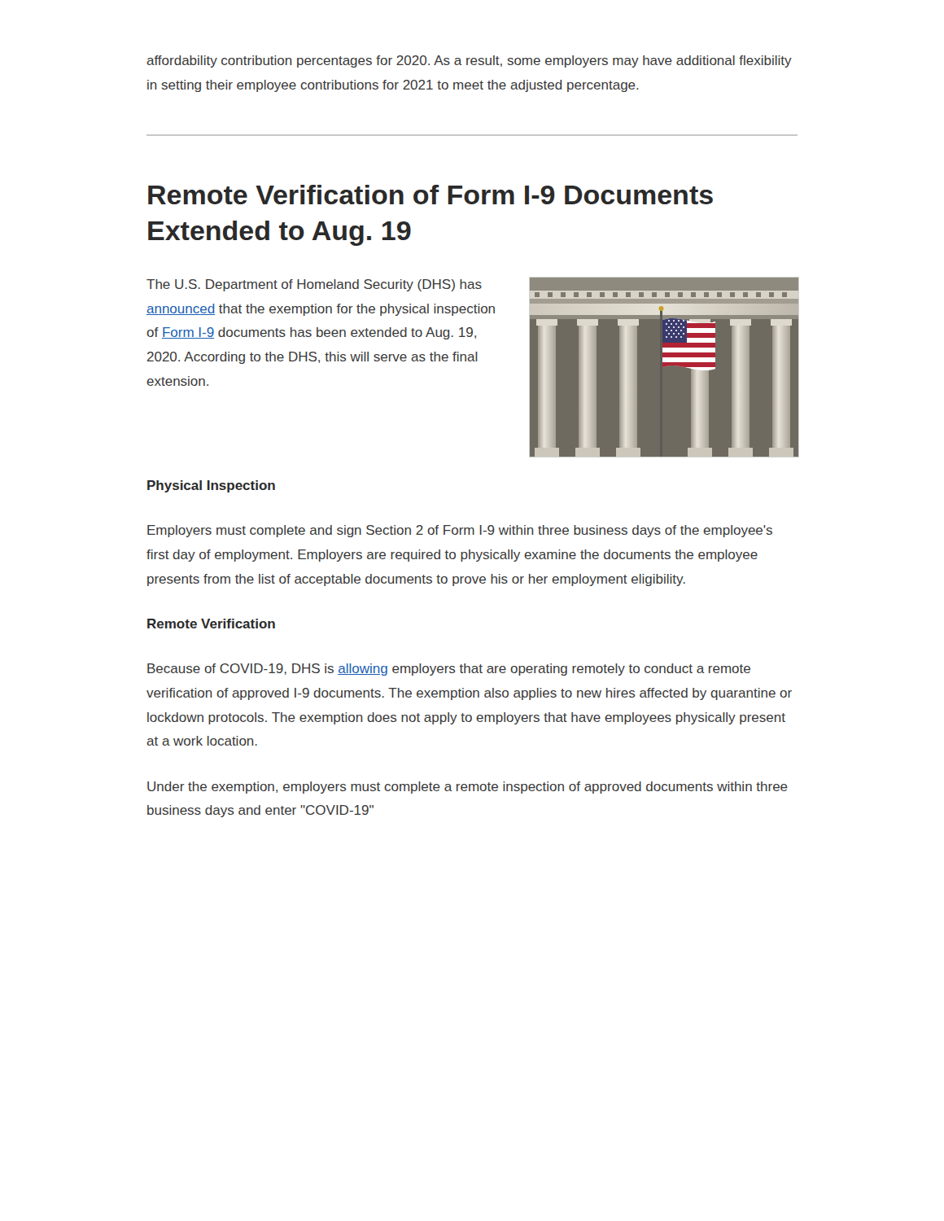affordability contribution percentages for 2020. As a result, some employers may have additional flexibility in setting their employee contributions for 2021 to meet the adjusted percentage.
Remote Verification of Form I-9 Documents Extended to Aug. 19
The U.S. Department of Homeland Security (DHS) has announced that the exemption for the physical inspection of Form I-9 documents has been extended to Aug. 19, 2020. According to the DHS, this will serve as the final extension.
Physical Inspection
Employers must complete and sign Section 2 of Form I-9 within three business days of the employee's first day of employment. Employers are required to physically examine the documents the employee presents from the list of acceptable documents to prove his or her employment eligibility.
Remote Verification
Because of COVID-19, DHS is allowing employers that are operating remotely to conduct a remote verification of approved I-9 documents. The exemption also applies to new hires affected by quarantine or lockdown protocols. The exemption does not apply to employers that have employees physically present at a work location.
Under the exemption, employers must complete a remote inspection of approved documents within three business days and enter "COVID-19"